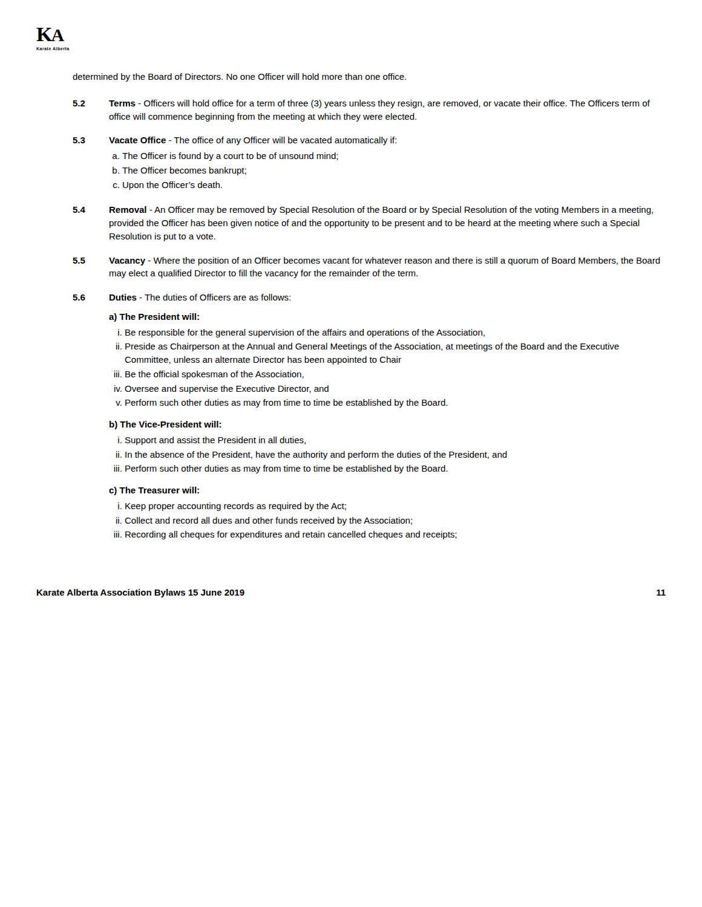KA
Karate Alberta
determined by the Board of Directors. No one Officer will hold more than one office.
5.2
Terms - Officers will hold office for a term of three (3) years unless they resign, are removed, or vacate their office. The Officers term of office will commence beginning from the meeting at which they were elected.
5.3
Vacate Office - The office of any Officer will be vacated automatically if:
The Officer is found by a court to be of unsound mind;
The Officer becomes bankrupt;
Upon the Officer’s death.
5.4
Removal - An Officer may be removed by Special Resolution of the Board or by Special Resolution of the voting Members in a meeting, provided the Officer has been given notice of and the opportunity to be present and to be heard at the meeting where such a Special Resolution is put to a vote.
5.5
Vacancy - Where the position of an Officer becomes vacant for whatever reason and there is still a quorum of Board Members, the Board may elect a qualified Director to fill the vacancy for the remainder of the term.
5.6
Duties - The duties of Officers are as follows:
a) The President will:
Be responsible for the general supervision of the affairs and operations of the Association,
Preside as Chairperson at the Annual and General Meetings of the Association, at meetings of the Board and the Executive Committee, unless an alternate Director has been appointed to Chair
Be the official spokesman of the Association,
Oversee and supervise the Executive Director, and
Perform such other duties as may from time to time be established by the Board.
b) The Vice-President will:
Support and assist the President in all duties,
In the absence of the President, have the authority and perform the duties of the President, and
Perform such other duties as may from time to time be established by the Board.
c) The Treasurer will:
Keep proper accounting records as required by the Act;
Collect and record all dues and other funds received by the Association;
Recording all cheques for expenditures and retain cancelled cheques and receipts;
Karate Alberta Association Bylaws 15 June 2019 11